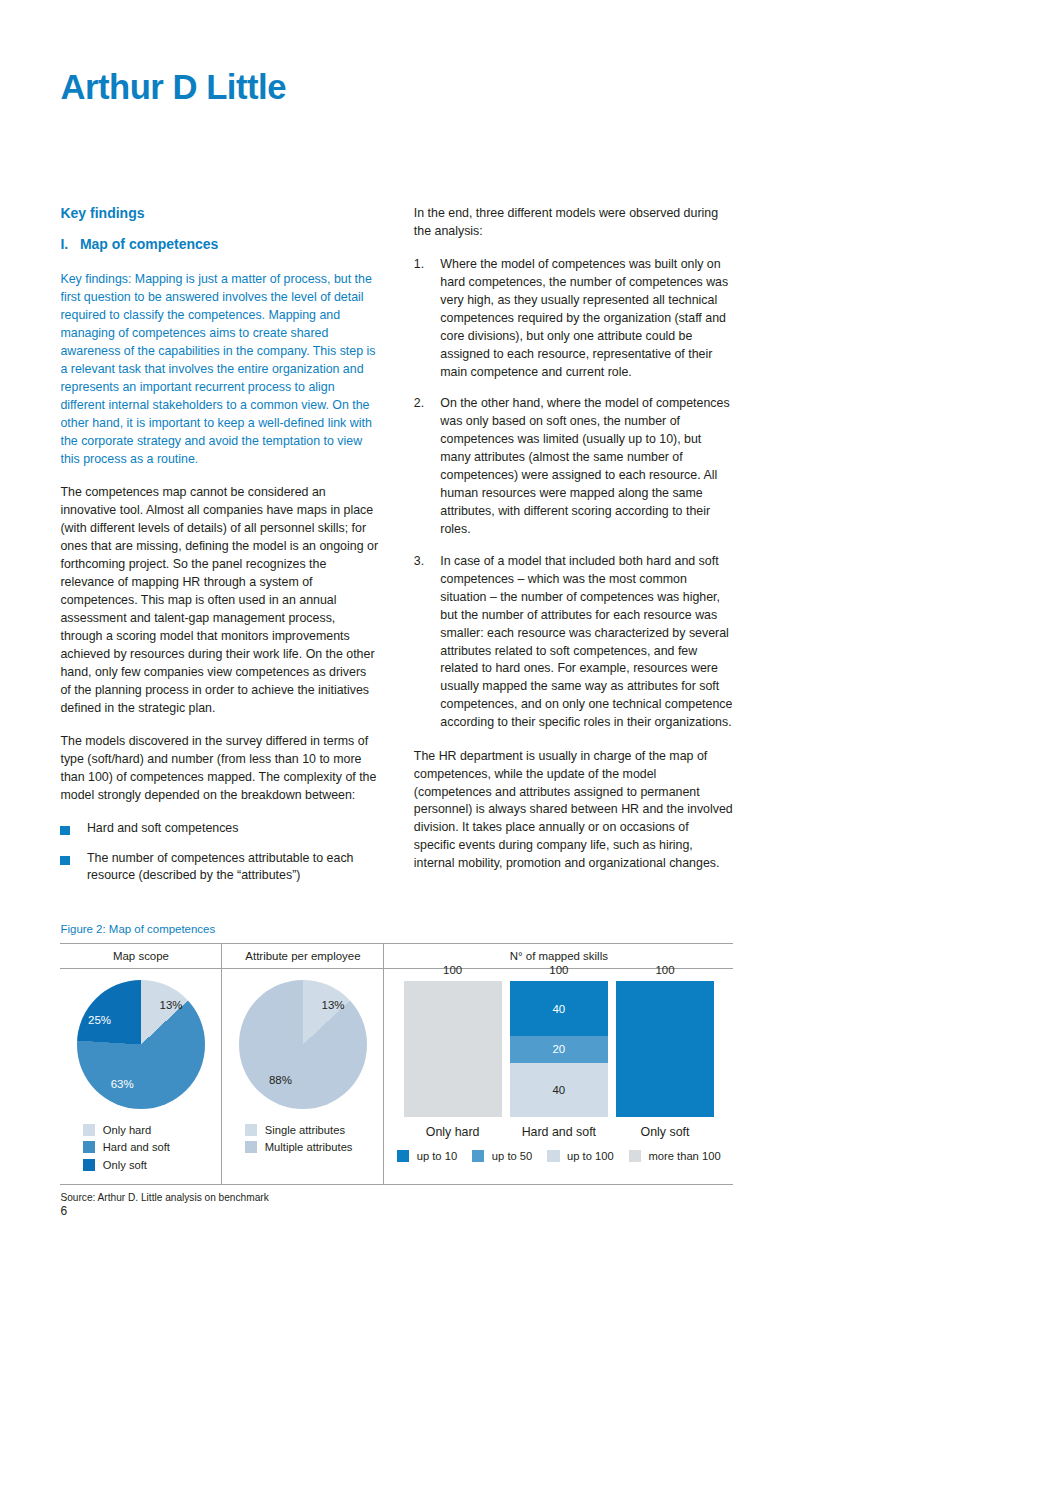Arthur D Little
Key findings
I. Map of competences
Key findings: Mapping is just a matter of process, but the first question to be answered involves the level of detail required to classify the competences. Mapping and managing of competences aims to create shared awareness of the capabilities in the company. This step is a relevant task that involves the entire organization and represents an important recurrent process to align different internal stakeholders to a common view. On the other hand, it is important to keep a well-defined link with the corporate strategy and avoid the temptation to view this process as a routine.
The competences map cannot be considered an innovative tool. Almost all companies have maps in place (with different levels of details) of all personnel skills; for ones that are missing, defining the model is an ongoing or forthcoming project. So the panel recognizes the relevance of mapping HR through a system of competences. This map is often used in an annual assessment and talent-gap management process, through a scoring model that monitors improvements achieved by resources during their work life. On the other hand, only few companies view competences as drivers of the planning process in order to achieve the initiatives defined in the strategic plan.
The models discovered in the survey differed in terms of type (soft/hard) and number (from less than 10 to more than 100) of competences mapped. The complexity of the model strongly depended on the breakdown between:
Hard and soft competences
The number of competences attributable to each resource (described by the “attributes”)
In the end, three different models were observed during the analysis:
Where the model of competences was built only on hard competences, the number of competences was very high, as they usually represented all technical competences required by the organization (staff and core divisions), but only one attribute could be assigned to each resource, representative of their main competence and current role.
On the other hand, where the model of competences was only based on soft ones, the number of competences was limited (usually up to 10), but many attributes (almost the same number of competences) were assigned to each resource. All human resources were mapped along the same attributes, with different scoring according to their roles.
In case of a model that included both hard and soft competences – which was the most common situation – the number of competences was higher, but the number of attributes for each resource was smaller: each resource was characterized by several attributes related to soft competences, and few related to hard ones. For example, resources were usually mapped the same way as attributes for soft competences, and on only one technical competence according to their specific roles in their organizations.
The HR department is usually in charge of the map of competences, while the update of the model (competences and attributes assigned to permanent personnel) is always shared between HR and the involved division. It takes place annually or on occasions of specific events during company life, such as hiring, internal mobility, promotion and organizational changes.
Figure 2: Map of competences
Map scope
Attribute per employee
N° of mapped skills
13% 25% 63%
Only hard
Hard and soft
Only soft
13% 88%
Single attributes
Multiple attributes
100
Only hard
100
40
20
40
Hard and soft
100
Only soft
up to 10
up to 50
up to 100
more than 100
Source: Arthur D. Little analysis on benchmark
6